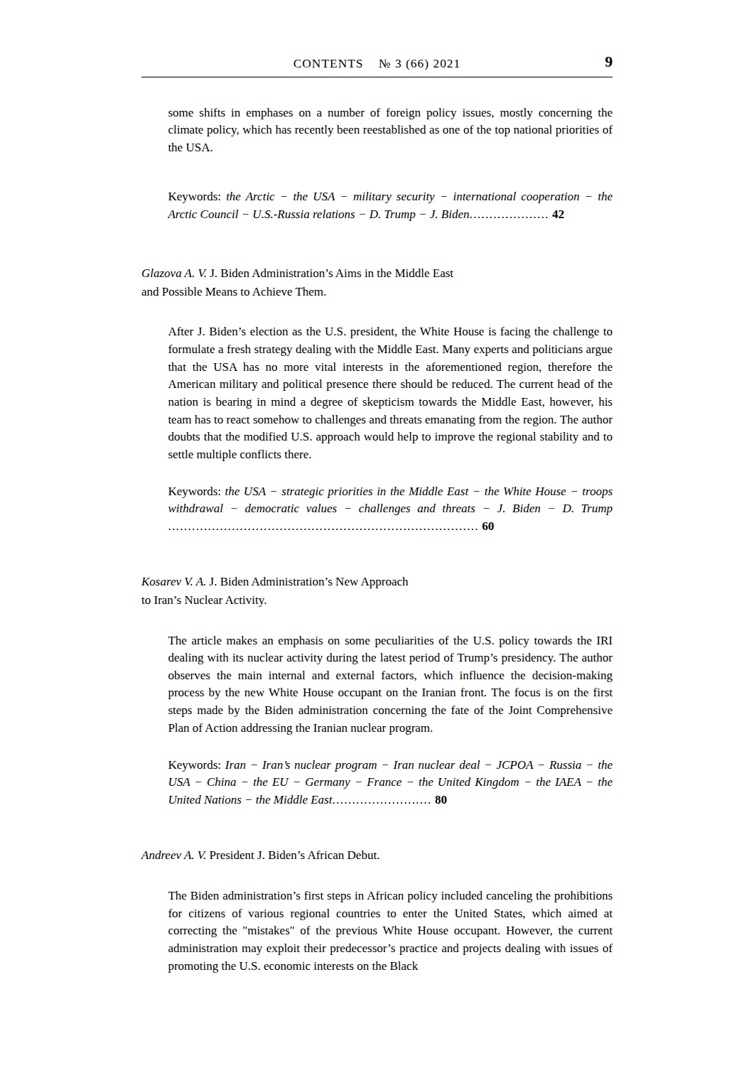CONTENTS № 3 (66) 2021
9
some shifts in emphases on a number of foreign policy issues, mostly concerning the climate policy, which has recently been reestablished as one of the top national priorities of the USA.
Keywords: the Arctic − the USA − military security − international cooperation − the Arctic Council − U.S.-Russia relations − D. Trump − J. Biden.................... 42
Glazova A. V. J. Biden Administration’s Aims in the Middle East
and Possible Means to Achieve Them.
After J. Biden’s election as the U.S. president, the White House is facing the challenge to formulate a fresh strategy dealing with the Middle East. Many experts and politicians argue that the USA has no more vital interests in the aforementioned region, therefore the American military and political presence there should be reduced. The current head of the nation is bearing in mind a degree of skepticism towards the Middle East, however, his team has to react somehow to challenges and threats emanating from the region. The author doubts that the modified U.S. approach would help to improve the regional stability and to settle multiple conflicts there.
Keywords: the USA − strategic priorities in the Middle East − the White House − troops withdrawal − democratic values − challenges and threats − J. Biden − D. Trump .............................................................................. 60
Kosarev V. A. J. Biden Administration’s New Approach
to Iran’s Nuclear Activity.
The article makes an emphasis on some peculiarities of the U.S. policy towards the IRI dealing with its nuclear activity during the latest period of Trump’s presidency. The author observes the main internal and external factors, which influence the decision-making process by the new White House occupant on the Iranian front. The focus is on the first steps made by the Biden administration concerning the fate of the Joint Comprehensive Plan of Action addressing the Iranian nuclear program.
Keywords: Iran − Iran’s nuclear program − Iran nuclear deal − JCPOA − Russia − the USA − China − the EU − Germany − France − the United Kingdom − the IAEA − the United Nations − the Middle East......................... 80
Andreev A. V. President J. Biden’s African Debut.
The Biden administration’s first steps in African policy included canceling the prohibitions for citizens of various regional countries to enter the United States, which aimed at correcting the "mistakes" of the previous White House occupant. However, the current administration may exploit their predecessor’s practice and projects dealing with issues of promoting the U.S. economic interests on the Black